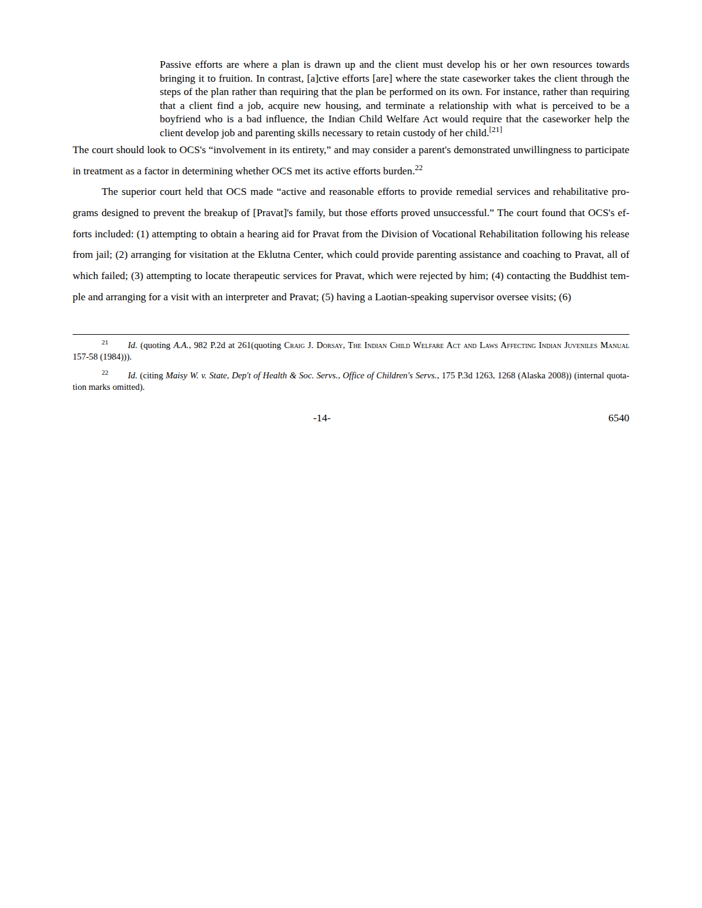Passive efforts are where a plan is drawn up and the client must develop his or her own resources towards bringing it to fruition. In contrast, [a]ctive efforts [are] where the state caseworker takes the client through the steps of the plan rather than requiring that the plan be performed on its own. For instance, rather than requiring that a client find a job, acquire new housing, and terminate a relationship with what is perceived to be a boyfriend who is a bad influence, the Indian Child Welfare Act would require that the caseworker help the client develop job and parenting skills necessary to retain custody of her child.[21]
The court should look to OCS's “involvement in its entirety,” and may consider a parent's demonstrated unwillingness to participate in treatment as a factor in determining whether OCS met its active efforts burden.22
The superior court held that OCS made “active and reasonable efforts to provide remedial services and rehabilitative programs designed to prevent the breakup of [Pravat]'s family, but those efforts proved unsuccessful.” The court found that OCS's efforts included: (1) attempting to obtain a hearing aid for Pravat from the Division of Vocational Rehabilitation following his release from jail; (2) arranging for visitation at the Eklutna Center, which could provide parenting assistance and coaching to Pravat, all of which failed; (3) attempting to locate therapeutic services for Pravat, which were rejected by him; (4) contacting the Buddhist temple and arranging for a visit with an interpreter and Pravat; (5) having a Laotian-speaking supervisor oversee visits; (6)
21 Id. (quoting A.A., 982 P.2d at 261(quoting Craig J. Dorsay, The Indian Child Welfare Act and Laws Affecting Indian Juveniles Manual 157-58 (1984))).
22 Id. (citing Maisy W. v. State, Dep't of Health & Soc. Servs., Office of Children's Servs., 175 P.3d 1263, 1268 (Alaska 2008)) (internal quotation marks omitted).
-14- 6540